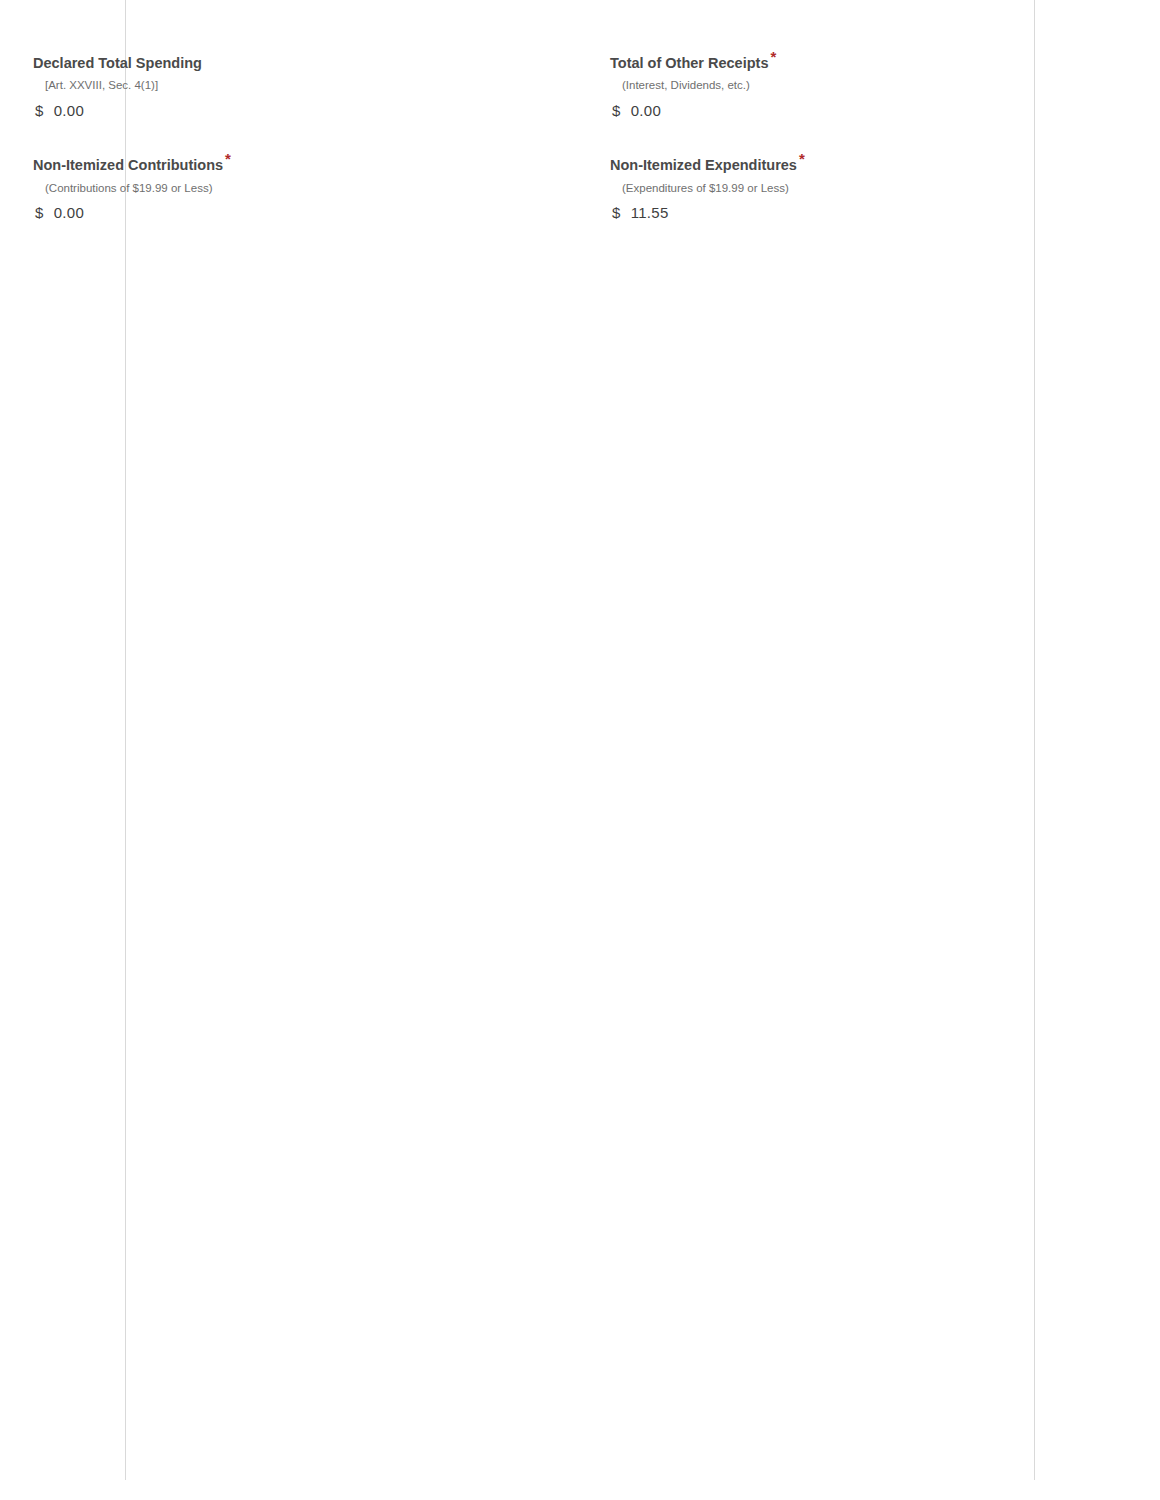Declared Total Spending
[Art. XXVIII, Sec. 4(1)]
$0.00
Non-Itemized Contributions*
(Contributions of $19.99 or Less)
$0.00
Total of Other Receipts*
(Interest, Dividends, etc.)
$0.00
Non-Itemized Expenditures*
(Expenditures of $19.99 or Less)
$11.55